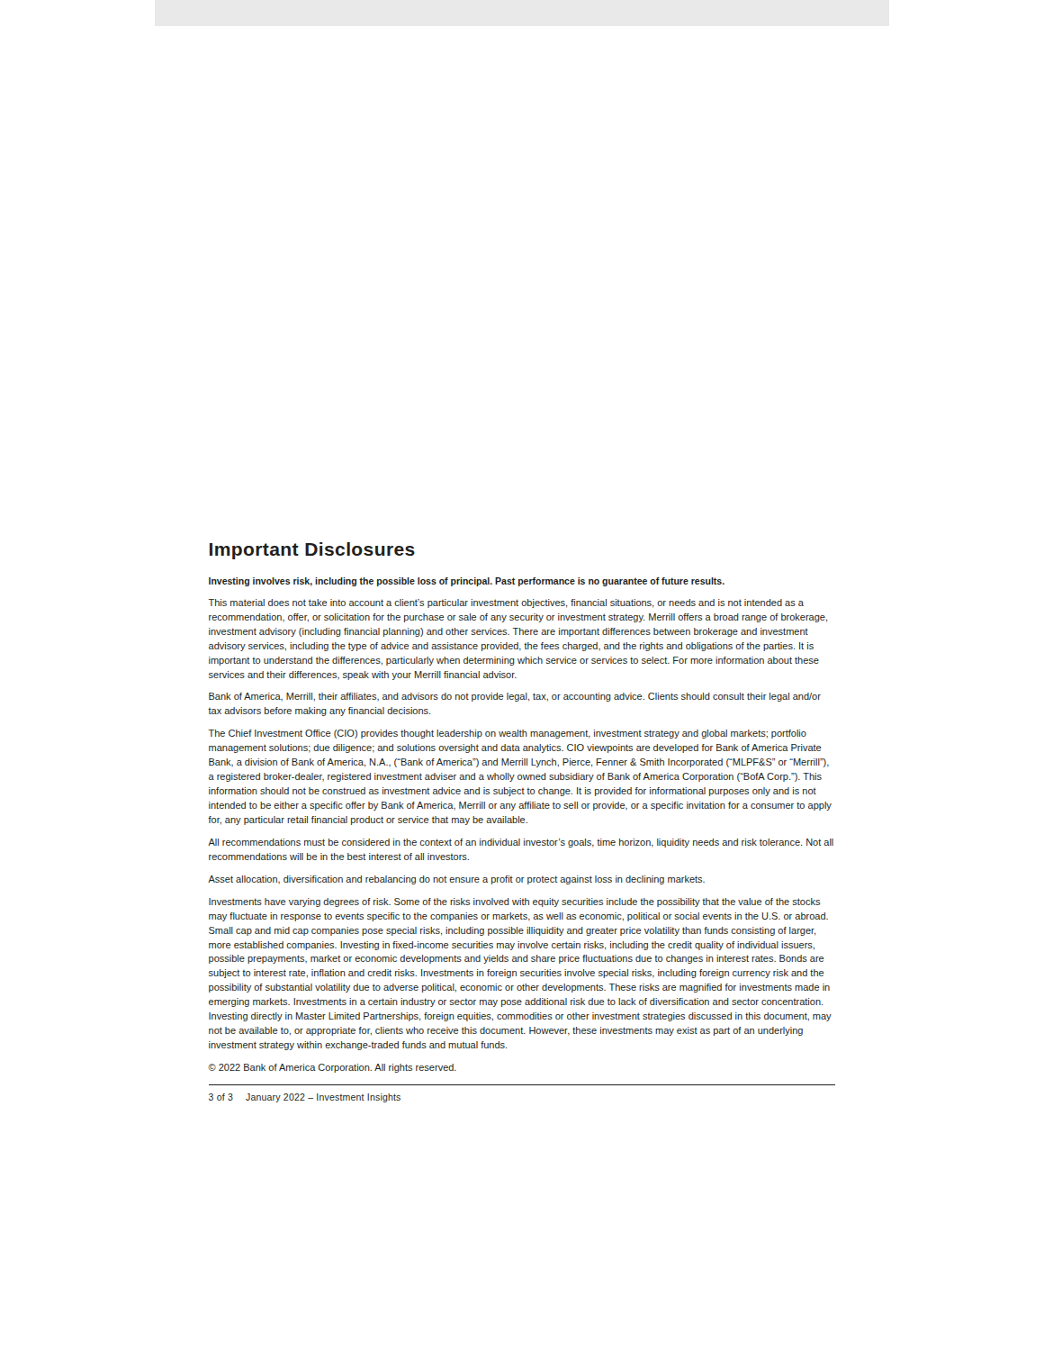Important Disclosures
Investing involves risk, including the possible loss of principal. Past performance is no guarantee of future results.
This material does not take into account a client’s particular investment objectives, financial situations, or needs and is not intended as a recommendation, offer, or solicitation for the purchase or sale of any security or investment strategy. Merrill offers a broad range of brokerage, investment advisory (including financial planning) and other services. There are important differences between brokerage and investment advisory services, including the type of advice and assistance provided, the fees charged, and the rights and obligations of the parties. It is important to understand the differences, particularly when determining which service or services to select. For more information about these services and their differences, speak with your Merrill financial advisor.
Bank of America, Merrill, their affiliates, and advisors do not provide legal, tax, or accounting advice. Clients should consult their legal and/or tax advisors before making any financial decisions.
The Chief Investment Office (CIO) provides thought leadership on wealth management, investment strategy and global markets; portfolio management solutions; due diligence; and solutions oversight and data analytics. CIO viewpoints are developed for Bank of America Private Bank, a division of Bank of America, N.A., (“Bank of America”) and Merrill Lynch, Pierce, Fenner & Smith Incorporated (“MLPF&S” or “Merrill”), a registered broker-dealer, registered investment adviser and a wholly owned subsidiary of Bank of America Corporation (“BofA Corp.”). This information should not be construed as investment advice and is subject to change. It is provided for informational purposes only and is not intended to be either a specific offer by Bank of America, Merrill or any affiliate to sell or provide, or a specific invitation for a consumer to apply for, any particular retail financial product or service that may be available.
All recommendations must be considered in the context of an individual investor’s goals, time horizon, liquidity needs and risk tolerance. Not all recommendations will be in the best interest of all investors.
Asset allocation, diversification and rebalancing do not ensure a profit or protect against loss in declining markets.
Investments have varying degrees of risk. Some of the risks involved with equity securities include the possibility that the value of the stocks may fluctuate in response to events specific to the companies or markets, as well as economic, political or social events in the U.S. or abroad. Small cap and mid cap companies pose special risks, including possible illiquidity and greater price volatility than funds consisting of larger, more established companies. Investing in fixed-income securities may involve certain risks, including the credit quality of individual issuers, possible prepayments, market or economic developments and yields and share price fluctuations due to changes in interest rates. Bonds are subject to interest rate, inflation and credit risks. Investments in foreign securities involve special risks, including foreign currency risk and the possibility of substantial volatility due to adverse political, economic or other developments. These risks are magnified for investments made in emerging markets. Investments in a certain industry or sector may pose additional risk due to lack of diversification and sector concentration. Investing directly in Master Limited Partnerships, foreign equities, commodities or other investment strategies discussed in this document, may not be available to, or appropriate for, clients who receive this document. However, these investments may exist as part of an underlying investment strategy within exchange-traded funds and mutual funds.
© 2022 Bank of America Corporation. All rights reserved.
3 of 3 January 2022 – Investment Insights